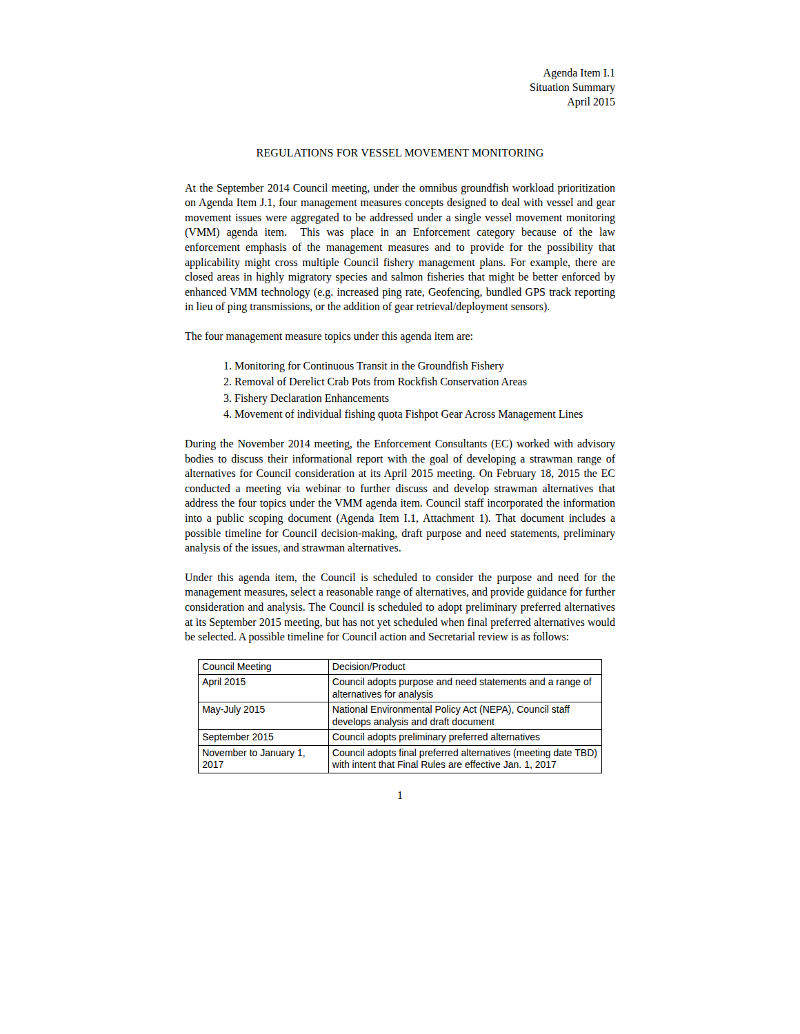Agenda Item I.1
Situation Summary
April 2015
REGULATIONS FOR VESSEL MOVEMENT MONITORING
At the September 2014 Council meeting, under the omnibus groundfish workload prioritization on Agenda Item J.1, four management measures concepts designed to deal with vessel and gear movement issues were aggregated to be addressed under a single vessel movement monitoring (VMM) agenda item. This was place in an Enforcement category because of the law enforcement emphasis of the management measures and to provide for the possibility that applicability might cross multiple Council fishery management plans. For example, there are closed areas in highly migratory species and salmon fisheries that might be better enforced by enhanced VMM technology (e.g. increased ping rate, Geofencing, bundled GPS track reporting in lieu of ping transmissions, or the addition of gear retrieval/deployment sensors).
The four management measure topics under this agenda item are:
Monitoring for Continuous Transit in the Groundfish Fishery
Removal of Derelict Crab Pots from Rockfish Conservation Areas
Fishery Declaration Enhancements
Movement of individual fishing quota Fishpot Gear Across Management Lines
During the November 2014 meeting, the Enforcement Consultants (EC) worked with advisory bodies to discuss their informational report with the goal of developing a strawman range of alternatives for Council consideration at its April 2015 meeting. On February 18, 2015 the EC conducted a meeting via webinar to further discuss and develop strawman alternatives that address the four topics under the VMM agenda item. Council staff incorporated the information into a public scoping document (Agenda Item I.1, Attachment 1). That document includes a possible timeline for Council decision-making, draft purpose and need statements, preliminary analysis of the issues, and strawman alternatives.
Under this agenda item, the Council is scheduled to consider the purpose and need for the management measures, select a reasonable range of alternatives, and provide guidance for further consideration and analysis. The Council is scheduled to adopt preliminary preferred alternatives at its September 2015 meeting, but has not yet scheduled when final preferred alternatives would be selected. A possible timeline for Council action and Secretarial review is as follows:
| Council Meeting | Decision/Product |
| April 2015 | Council adopts purpose and need statements and a range of alternatives for analysis |
| May-July 2015 | National Environmental Policy Act (NEPA), Council staff develops analysis and draft document |
| September 2015 | Council adopts preliminary preferred alternatives |
| November to January 1, 2017 | Council adopts final preferred alternatives (meeting date TBD) with intent that Final Rules are effective Jan. 1, 2017 |
1